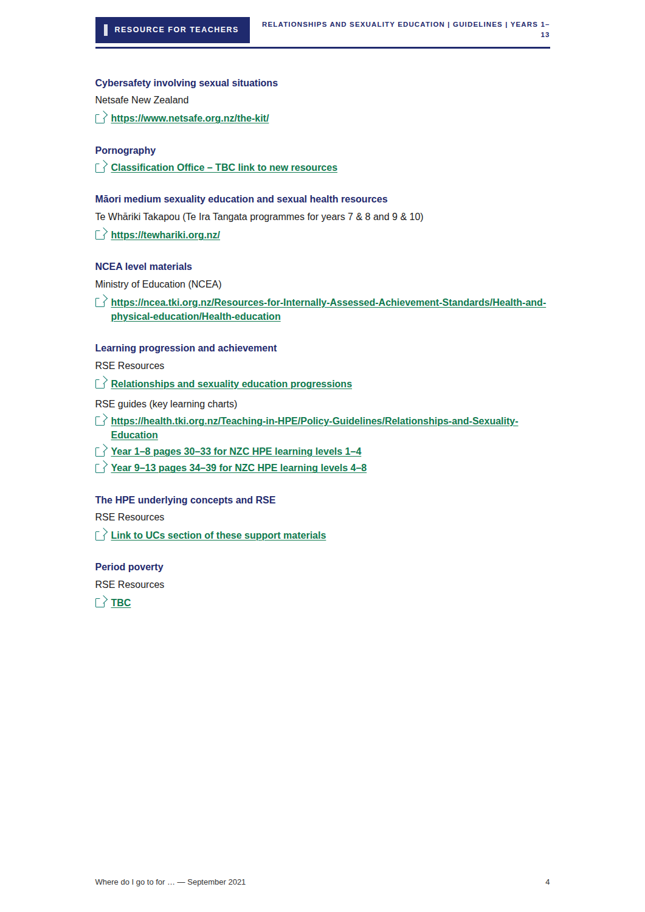Resource for teachers
Relationships and Sexuality Education | Guidelines | Years 1–13
Cybersafety involving sexual situations
Netsafe New Zealand
https://www.netsafe.org.nz/the-kit/
Pornography
Classification Office – TBC link to new resources
Māori medium sexuality education and sexual health resources
Te Whāriki Takapou (Te Ira Tangata programmes for years 7 & 8 and 9 & 10)
https://tewhariki.org.nz/
NCEA level materials
Ministry of Education (NCEA)
https://ncea.tki.org.nz/Resources-for-Internally-Assessed-Achievement-Standards/Health-and-physical-education/Health-education
Learning progression and achievement
RSE Resources
Relationships and sexuality education progressions
RSE guides (key learning charts)
https://health.tki.org.nz/Teaching-in-HPE/Policy-Guidelines/Relationships-and-Sexuality-Education
Year 1–8 pages 30–33 for NZC HPE learning levels 1–4
Year 9–13 pages 34–39 for NZC HPE learning levels 4–8
The HPE underlying concepts and RSE
RSE Resources
Link to UCs section of these support materials
Period poverty
RSE Resources
TBC
Where do I go to for … — September 2021
4